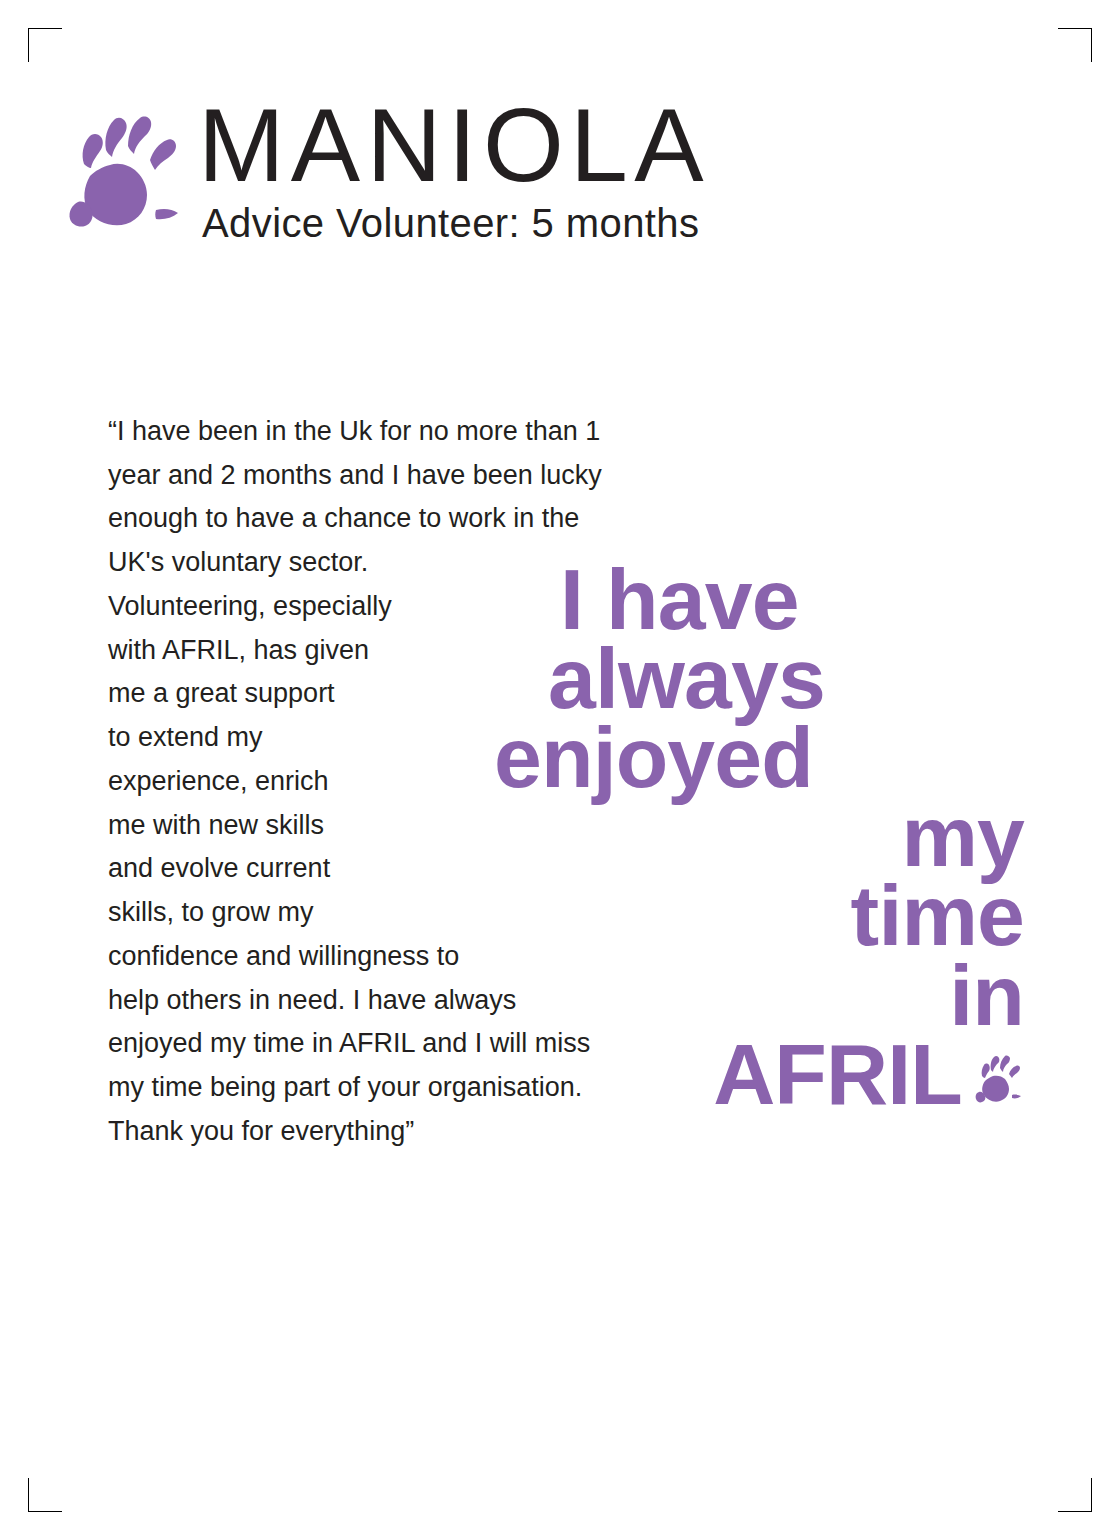MANIOLA
Advice Volunteer: 5 months
I have always enjoyed my time in AFRIL
“I have been in the Uk for no more than 1 year and 2 months and I have been lucky enough to have a chance to work in the UK's voluntary sector. Volunteering, especially with AFRIL, has given me a great support to extend my experience, enrich me with new skills and evolve current skills, to grow my confidence and willingness to help others in need. I have always enjoyed my time in AFRIL and I will miss my time being part of your organisation.
Thank you for everything”